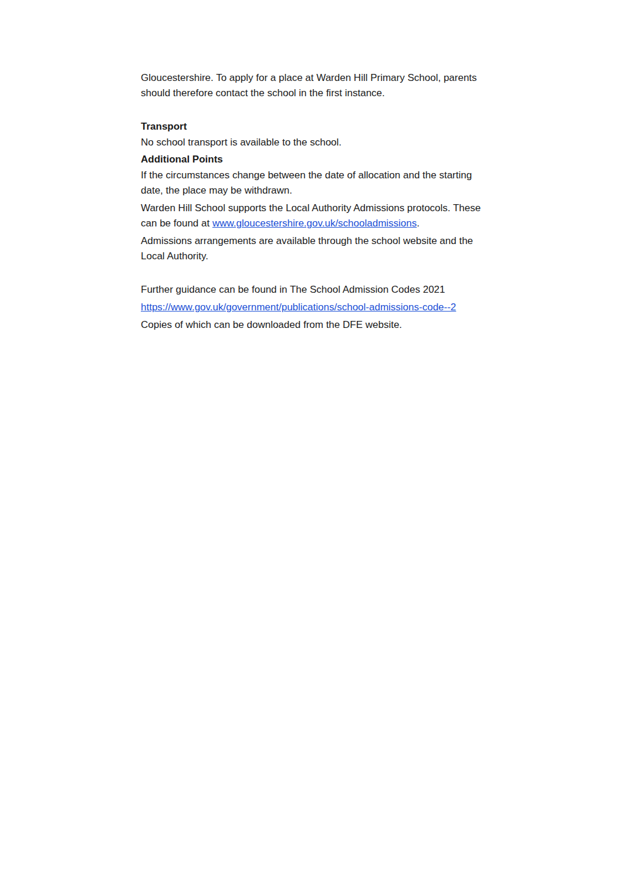Gloucestershire. To apply for a place at Warden Hill Primary School, parents should therefore contact the school in the first instance.
Transport
No school transport is available to the school.
Additional Points
If the circumstances change between the date of allocation and the starting date, the place may be withdrawn.
Warden Hill School supports the Local Authority Admissions protocols. These can be found at www.gloucestershire.gov.uk/schooladmissions.
Admissions arrangements are available through the school website and the Local Authority.
Further guidance can be found in The School Admission Codes 2021
https://www.gov.uk/government/publications/school-admissions-code--2
Copies of which can be downloaded from the DFE website.